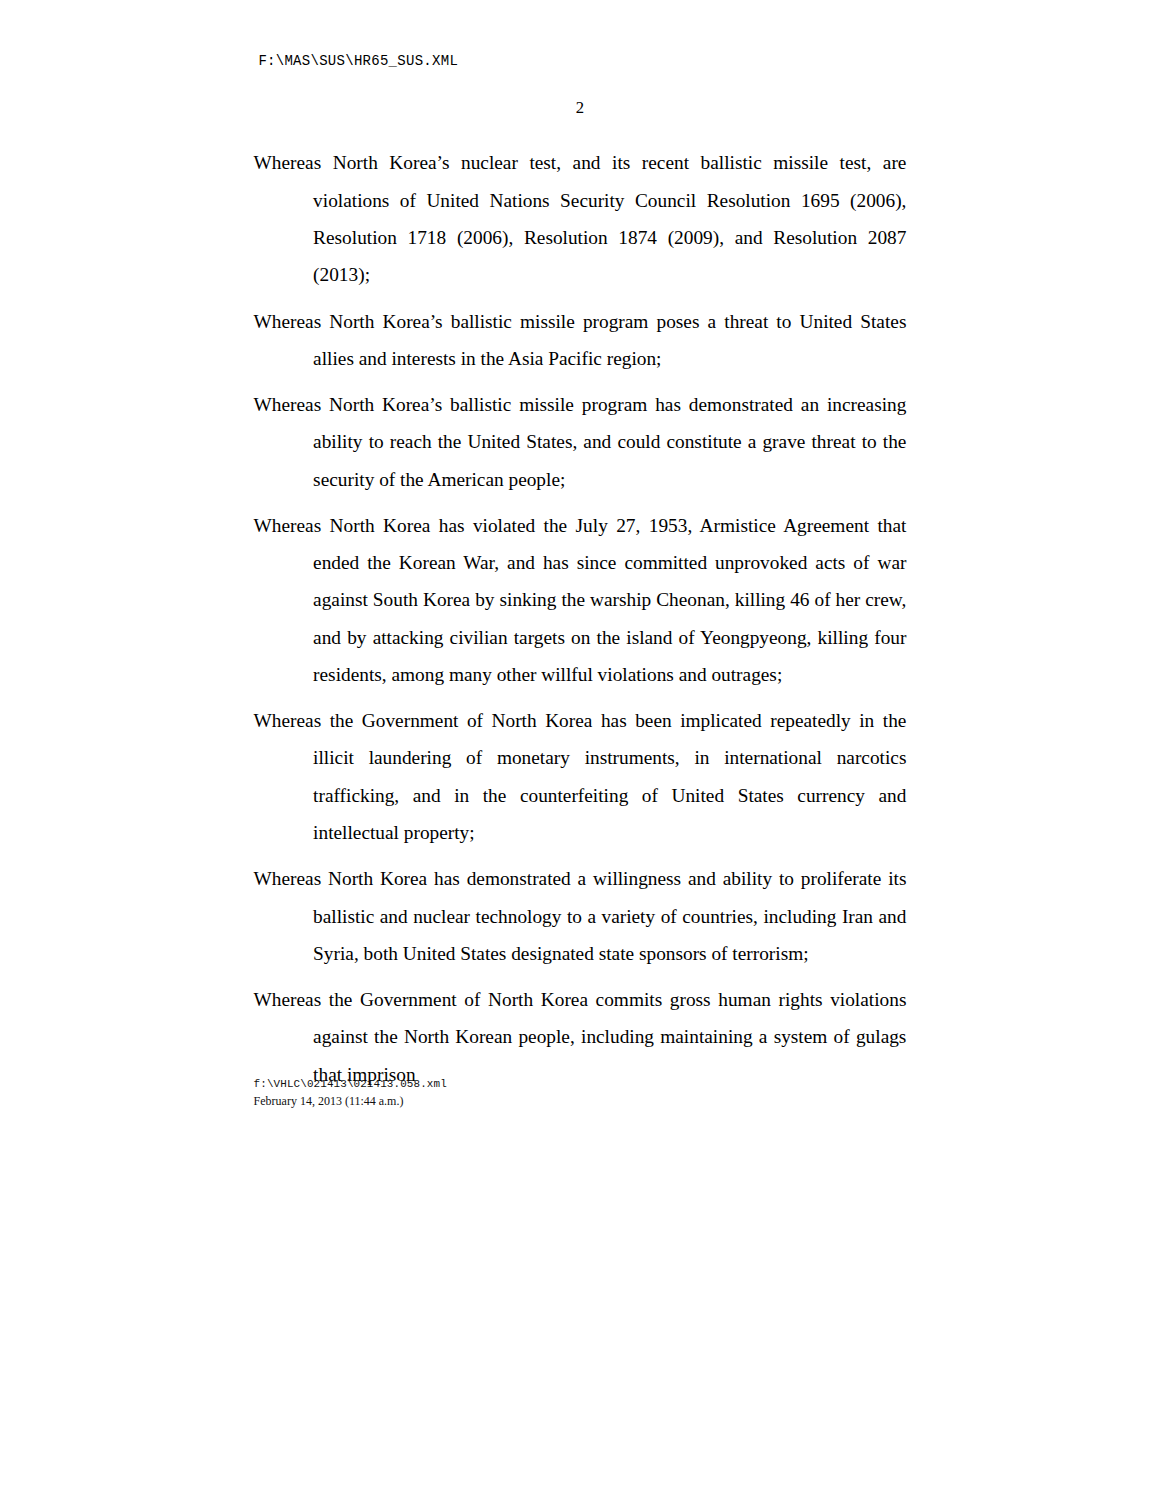F:\MAS\SUS\HR65_SUS.XML
2
Whereas North Korea’s nuclear test, and its recent ballistic missile test, are violations of United Nations Security Council Resolution 1695 (2006), Resolution 1718 (2006), Resolution 1874 (2009), and Resolution 2087 (2013);
Whereas North Korea’s ballistic missile program poses a threat to United States allies and interests in the Asia Pacific region;
Whereas North Korea’s ballistic missile program has dem­onstrated an increasing ability to reach the United States, and could constitute a grave threat to the security of the American people;
Whereas North Korea has violated the July 27, 1953, Armi­stice Agreement that ended the Korean War, and has since committed unprovoked acts of war against South Korea by sinking the warship Cheonan, killing 46 of her crew, and by attacking civilian targets on the island of Yeongpyeong, killing four residents, among many other willful violations and outrages;
Whereas the Government of North Korea has been implicated repeatedly in the illicit laundering of monetary instru­ments, in international narcotics trafficking, and in the counterfeiting of United States currency and intellectual property;
Whereas North Korea has demonstrated a willingness and ability to proliferate its ballistic and nuclear technology to a variety of countries, including Iran and Syria, both United States designated state sponsors of terrorism;
Whereas the Government of North Korea commits gross human rights violations against the North Korean people, including maintaining a system of gulags that imprison
f:\VHLC\021413\021413.058.xml
February 14, 2013 (11:44 a.m.)